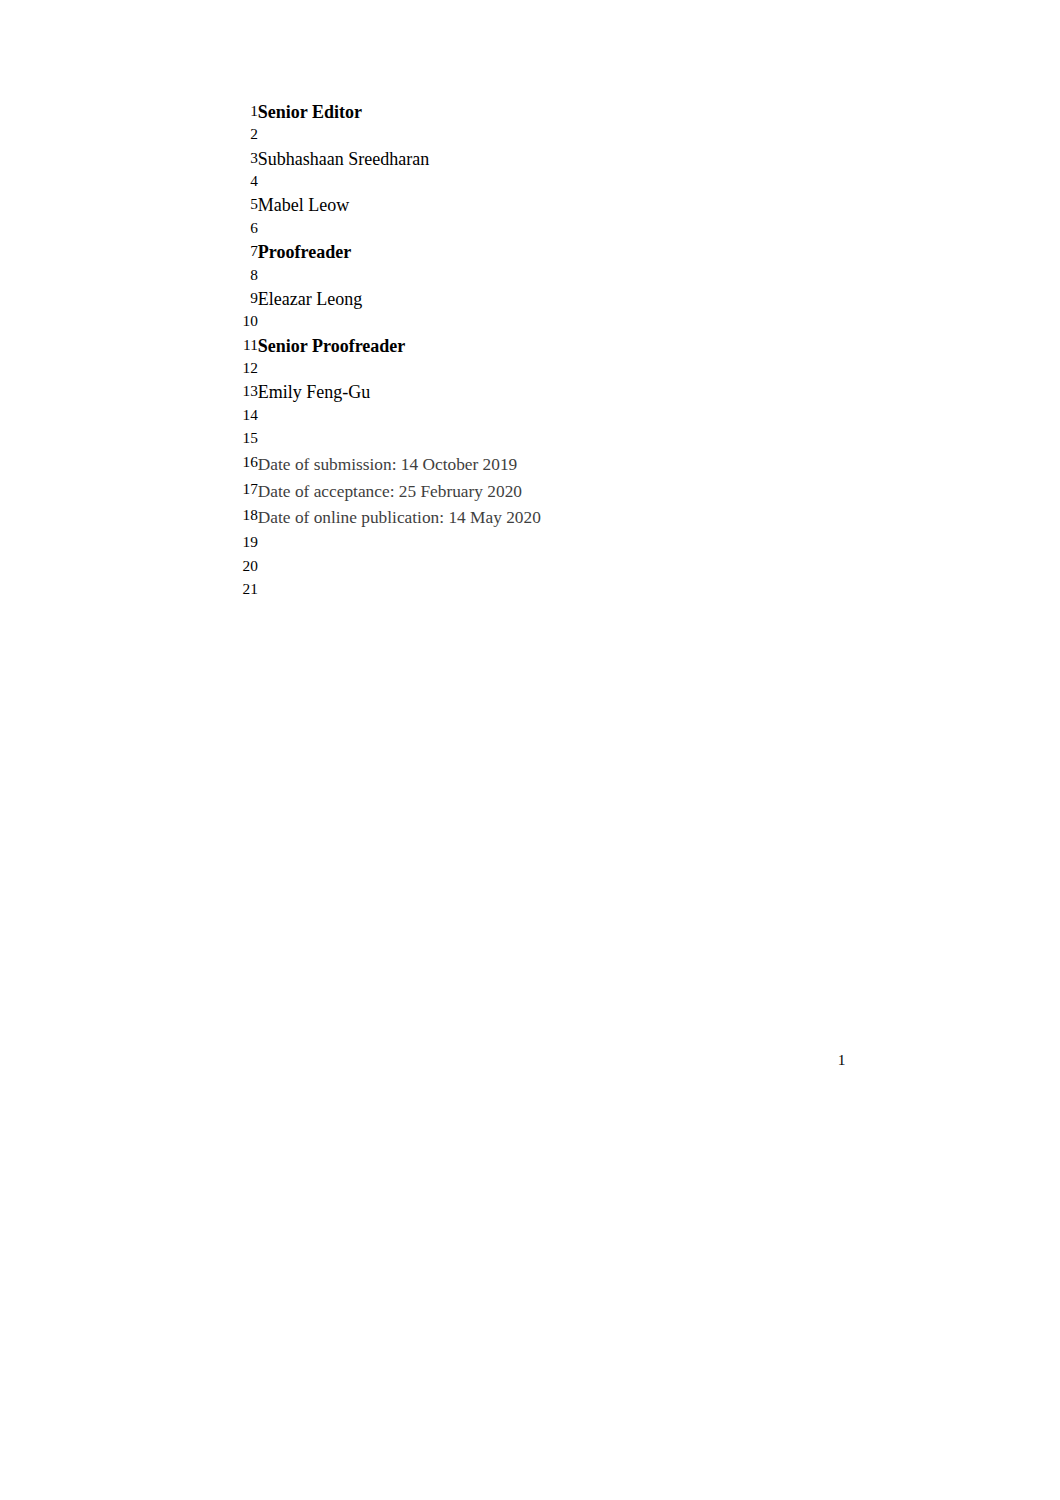| 1 | Senior Editor |
| 2 | |
| 3 | Subhashaan Sreedharan |
| 4 | |
| 5 | Mabel Leow |
| 6 | |
| 7 | Proofreader |
| 8 | |
| 9 | Eleazar Leong |
| 10 | |
| 11 | Senior Proofreader |
| 12 | |
| 13 | Emily Feng-Gu |
| 14 | |
| 15 | |
| 16 | Date of submission: 14 October 2019 |
| 17 | Date of acceptance: 25 February 2020 |
| 18 | Date of online publication: 14 May 2020 |
| 19 | |
| 20 | |
| 21 | |
1